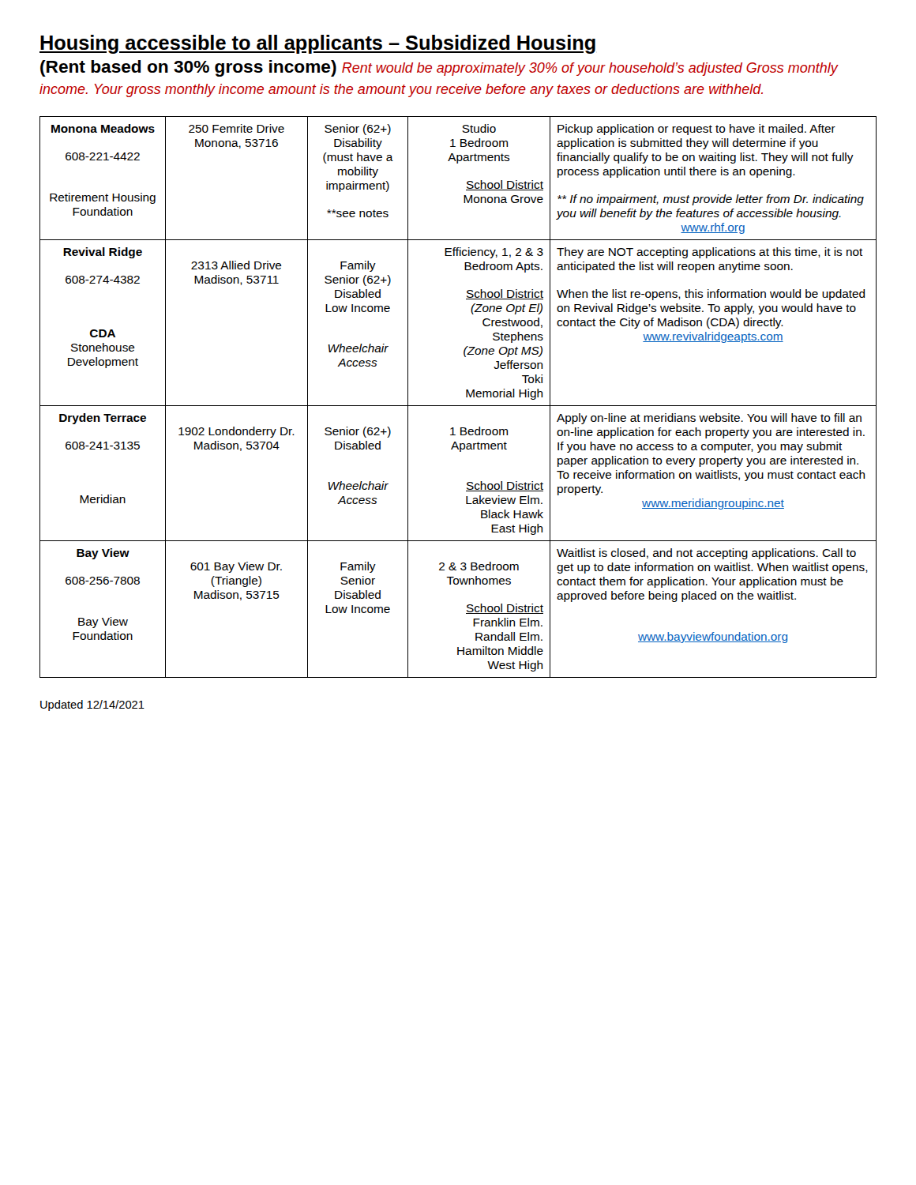Housing accessible to all applicants – Subsidized Housing
(Rent based on 30% gross income) Rent would be approximately 30% of your household’s adjusted Gross monthly income. Your gross monthly income amount is the amount you receive before any taxes or deductions are withheld.
| Monona Meadows 608-221-4422 Retirement Housing Foundation | 250 Femrite Drive Monona, 53716 | Senior (62+) Disability (must have a mobility impairment) **see notes | Studio 1 Bedroom Apartments School District Monona Grove | Pickup application or request to have it mailed. After application is submitted they will determine if you financially qualify to be on waiting list. They will not fully process application until there is an opening. ** If no impairment, must provide letter from Dr. indicating you will benefit by the features of accessible housing. www.rhf.org |
| Revival Ridge 608-274-4382 CDA Stonehouse Development | 2313 Allied Drive Madison, 53711 | Family Senior (62+) Disabled Low Income Wheelchair Access | Efficiency, 1, 2 & 3 Bedroom Apts. School District (Zone Opt El) Crestwood, Stephens (Zone Opt MS) Jefferson Toki Memorial High | They are NOT accepting applications at this time, it is not anticipated the list will reopen anytime soon. When the list re-opens, this information would be updated on Revival Ridge’s website. To apply, you would have to contact the City of Madison (CDA) directly. www.revivalridgeapts.com |
| Dryden Terrace 608-241-3135 Meridian | 1902 Londonderry Dr. Madison, 53704 | Senior (62+) Disabled Wheelchair Access | 1 Bedroom Apartment School District Lakeview Elm. Black Hawk East High | Apply on-line at meridians website. You will have to fill an on-line application for each property you are interested in. If you have no access to a computer, you may submit paper application to every property you are interested in. To receive information on waitlists, you must contact each property. www.meridiangroupinc.net |
| Bay View 608-256-7808 Bay View Foundation | 601 Bay View Dr. (Triangle) Madison, 53715 | Family Senior Disabled Low Income | 2 & 3 Bedroom Townhomes School District Franklin Elm. Randall Elm. Hamilton Middle West High | Waitlist is closed, and not accepting applications. Call to get up to date information on waitlist. When waitlist opens, contact them for application. Your application must be approved before being placed on the waitlist. www.bayviewfoundation.org |
Updated 12/14/2021